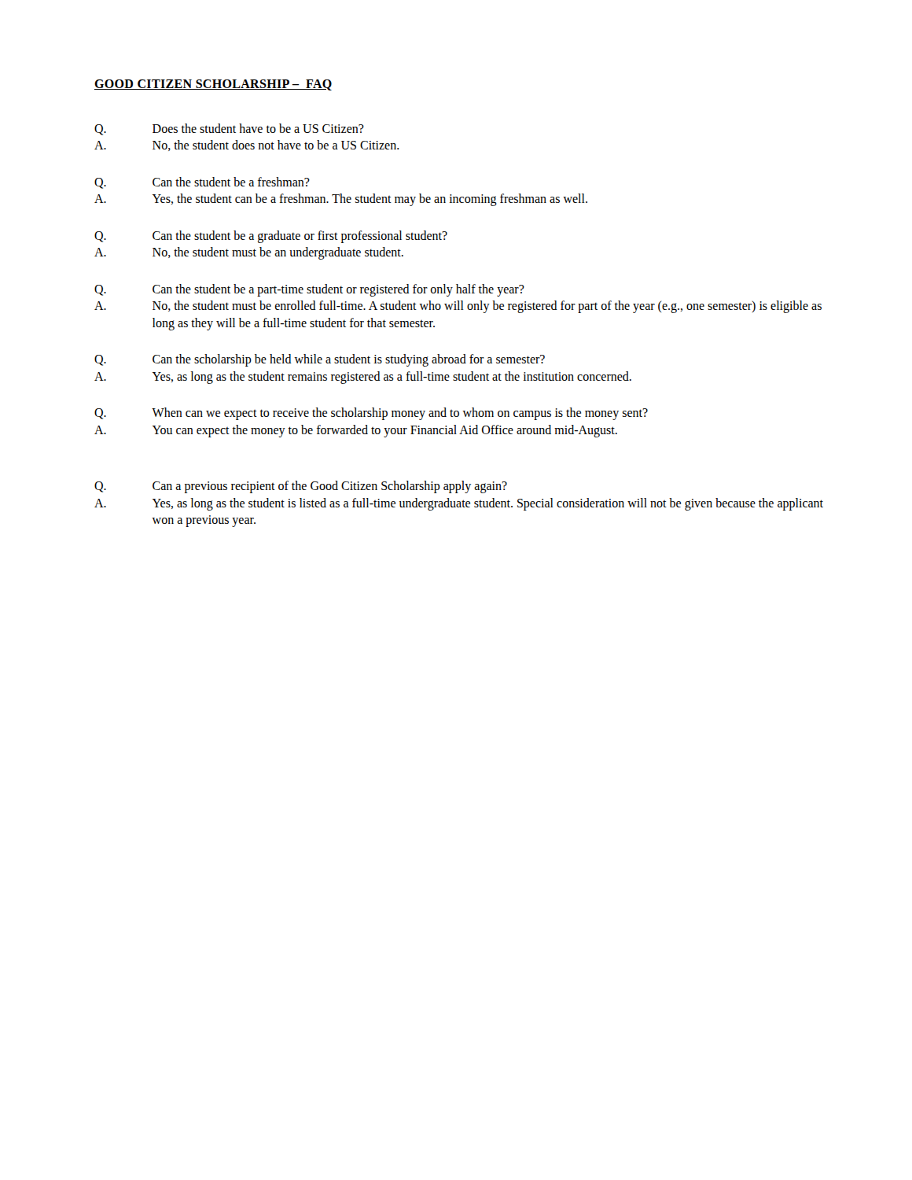GOOD CITIZEN SCHOLARSHIP – FAQ
Q. Does the student have to be a US Citizen?
A. No, the student does not have to be a US Citizen.
Q. Can the student be a freshman?
A. Yes, the student can be a freshman. The student may be an incoming freshman as well.
Q. Can the student be a graduate or first professional student?
A. No, the student must be an undergraduate student.
Q. Can the student be a part-time student or registered for only half the year?
A. No, the student must be enrolled full-time. A student who will only be registered for part of the year (e.g., one semester) is eligible as long as they will be a full-time student for that semester.
Q. Can the scholarship be held while a student is studying abroad for a semester?
A. Yes, as long as the student remains registered as a full-time student at the institution concerned.
Q. When can we expect to receive the scholarship money and to whom on campus is the money sent?
A. You can expect the money to be forwarded to your Financial Aid Office around mid-August.
Q. Can a previous recipient of the Good Citizen Scholarship apply again?
A. Yes, as long as the student is listed as a full-time undergraduate student. Special consideration will not be given because the applicant won a previous year.